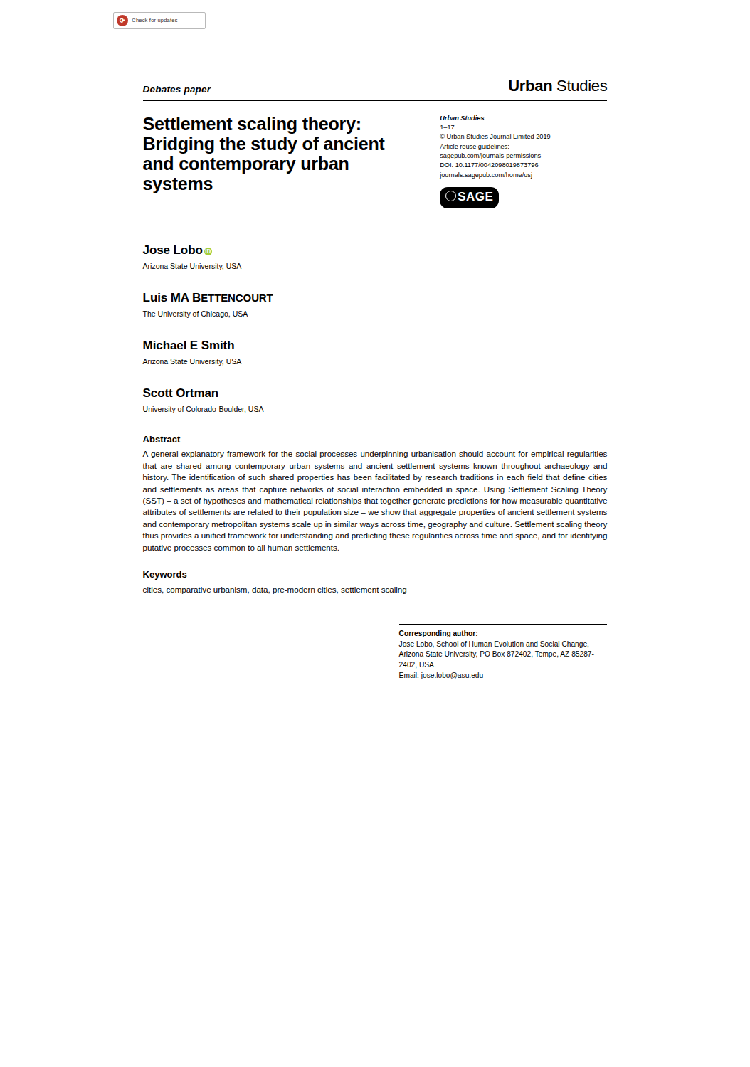⟳
Check for updates
Debates paper
Urban Studies
Settlement scaling theory: Bridging the study of ancient and contemporary urban systems
Urban Studies
1–17
© Urban Studies Journal Limited 2019
Article reuse guidelines:
sagepub.com/journals-permissions
DOI: 10.1177/0042098019873796
journals.sagepub.com/home/usj
SAGE
Jose LoboiD
Arizona State University, USA
Luis MA BETTENCOURT
The University of Chicago, USA
Michael E Smith
Arizona State University, USA
Scott Ortman
University of Colorado-Boulder, USA
Abstract
A general explanatory framework for the social processes underpinning urbanisation should account for empirical regularities that are shared among contemporary urban systems and ancient settlement systems known throughout archaeology and history. The identification of such shared properties has been facilitated by research traditions in each field that define cities and settlements as areas that capture networks of social interaction embedded in space. Using Settlement Scaling Theory (SST) – a set of hypotheses and mathematical relationships that together generate predictions for how measurable quantitative attributes of settlements are related to their population size – we show that aggregate properties of ancient settlement systems and contemporary metropolitan systems scale up in similar ways across time, geography and culture. Settlement scaling theory thus provides a unified framework for understanding and predicting these regularities across time and space, and for identifying putative processes common to all human settlements.
Keywords
cities, comparative urbanism, data, pre-modern cities, settlement scaling
Corresponding author:
Jose Lobo, School of Human Evolution and Social Change, Arizona State University, PO Box 872402, Tempe, AZ 85287-2402, USA.
Email: jose.lobo@asu.edu